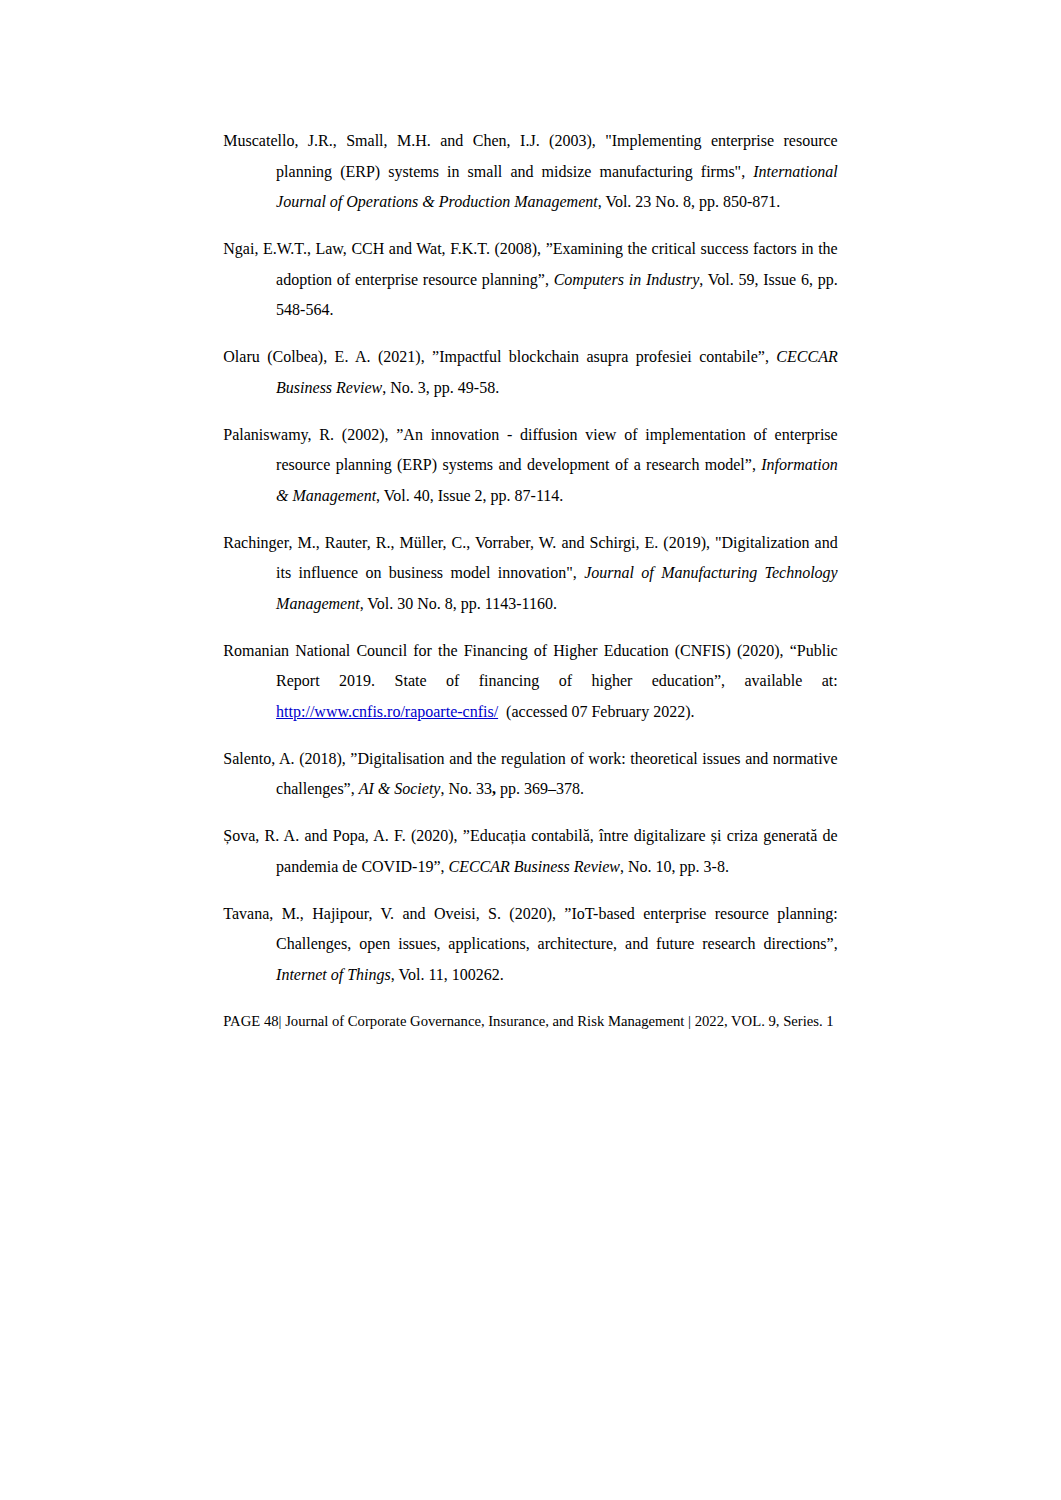Muscatello, J.R., Small, M.H. and Chen, I.J. (2003), "Implementing enterprise resource planning (ERP) systems in small and midsize manufacturing firms", International Journal of Operations & Production Management, Vol. 23 No. 8, pp. 850-871.
Ngai, E.W.T., Law, CCH and Wat, F.K.T. (2008), ”Examining the critical success factors in the adoption of enterprise resource planning”, Computers in Industry, Vol. 59, Issue 6, pp. 548-564.
Olaru (Colbea), E. A. (2021), ”Impactful blockchain asupra profesiei contabile”, CECCAR Business Review, No. 3, pp. 49-58.
Palaniswamy, R. (2002), ”An innovation - diffusion view of implementation of enterprise resource planning (ERP) systems and development of a research model”, Information & Management, Vol. 40, Issue 2, pp. 87-114.
Rachinger, M., Rauter, R., Müller, C., Vorraber, W. and Schirgi, E. (2019), "Digitalization and its influence on business model innovation", Journal of Manufacturing Technology Management, Vol. 30 No. 8, pp. 1143-1160.
Romanian National Council for the Financing of Higher Education (CNFIS) (2020), “Public Report 2019. State of financing of higher education”, available at: http://www.cnfis.ro/rapoarte-cnfis/ (accessed 07 February 2022).
Salento, A. (2018), ”Digitalisation and the regulation of work: theoretical issues and normative challenges”, AI & Society, No. 33, pp. 369–378.
Șova, R. A. and Popa, A. F. (2020), ”Educația contabilă, între digitalizare și criza generată de pandemia de COVID-19”, CECCAR Business Review, No. 10, pp. 3-8.
Tavana, M., Hajipour, V. and Oveisi, S. (2020), ”IoT-based enterprise resource planning: Challenges, open issues, applications, architecture, and future research directions”, Internet of Things, Vol. 11, 100262.
PAGE 48| Journal of Corporate Governance, Insurance, and Risk Management | 2022, VOL. 9, Series. 1